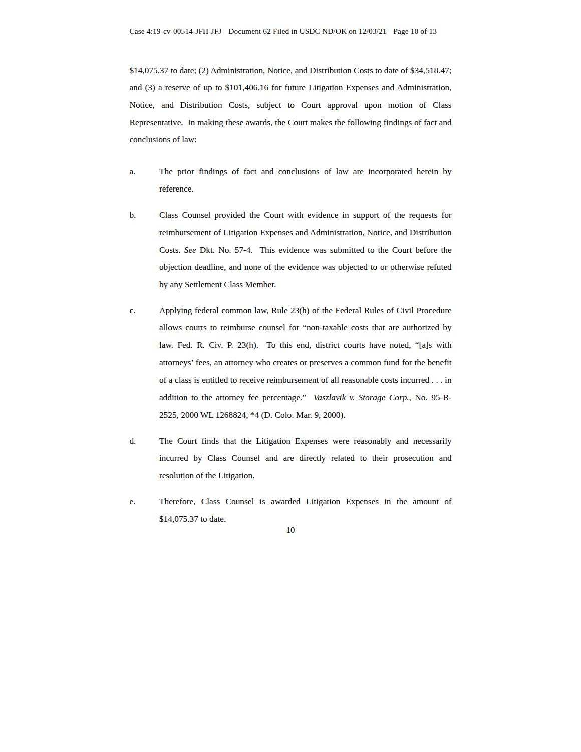Case 4:19-cv-00514-JFH-JFJ Document 62 Filed in USDC ND/OK on 12/03/21 Page 10 of 13
$14,075.37 to date; (2) Administration, Notice, and Distribution Costs to date of $34,518.47; and (3) a reserve of up to $101,406.16 for future Litigation Expenses and Administration, Notice, and Distribution Costs, subject to Court approval upon motion of Class Representative. In making these awards, the Court makes the following findings of fact and conclusions of law:
a.
The prior findings of fact and conclusions of law are incorporated herein by reference.
b.
Class Counsel provided the Court with evidence in support of the requests for reimbursement of Litigation Expenses and Administration, Notice, and Distribution Costs. See Dkt. No. 57-4. This evidence was submitted to the Court before the objection deadline, and none of the evidence was objected to or otherwise refuted by any Settlement Class Member.
c.
Applying federal common law, Rule 23(h) of the Federal Rules of Civil Procedure allows courts to reimburse counsel for “non-taxable costs that are authorized by law. Fed. R. Civ. P. 23(h). To this end, district courts have noted, “[a]s with attorneys’ fees, an attorney who creates or preserves a common fund for the benefit of a class is entitled to receive reimbursement of all reasonable costs incurred . . . in addition to the attorney fee percentage.” Vaszlavik v. Storage Corp., No. 95-B-2525, 2000 WL 1268824, *4 (D. Colo. Mar. 9, 2000).
d.
The Court finds that the Litigation Expenses were reasonably and necessarily incurred by Class Counsel and are directly related to their prosecution and resolution of the Litigation.
e.
Therefore, Class Counsel is awarded Litigation Expenses in the amount of $14,075.37 to date.
10